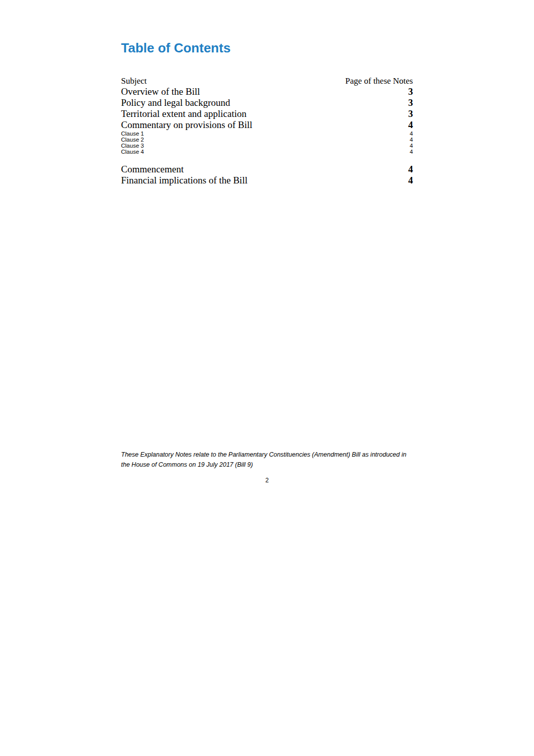Table of Contents
| Subject | Page of these Notes |
| Overview of the Bill | 3 |
| Policy and legal background | 3 |
| Territorial extent and application | 3 |
| Commentary on provisions of Bill | 4 |
| Clause 1 | 4 |
| Clause 2 | 4 |
| Clause 3 | 4 |
| Clause 4 | 4 |
| Commencement | 4 |
| Financial implications of the Bill | 4 |
These Explanatory Notes relate to the Parliamentary Constituencies (Amendment) Bill as introduced in the House of Commons on 19 July 2017 (Bill 9)
2